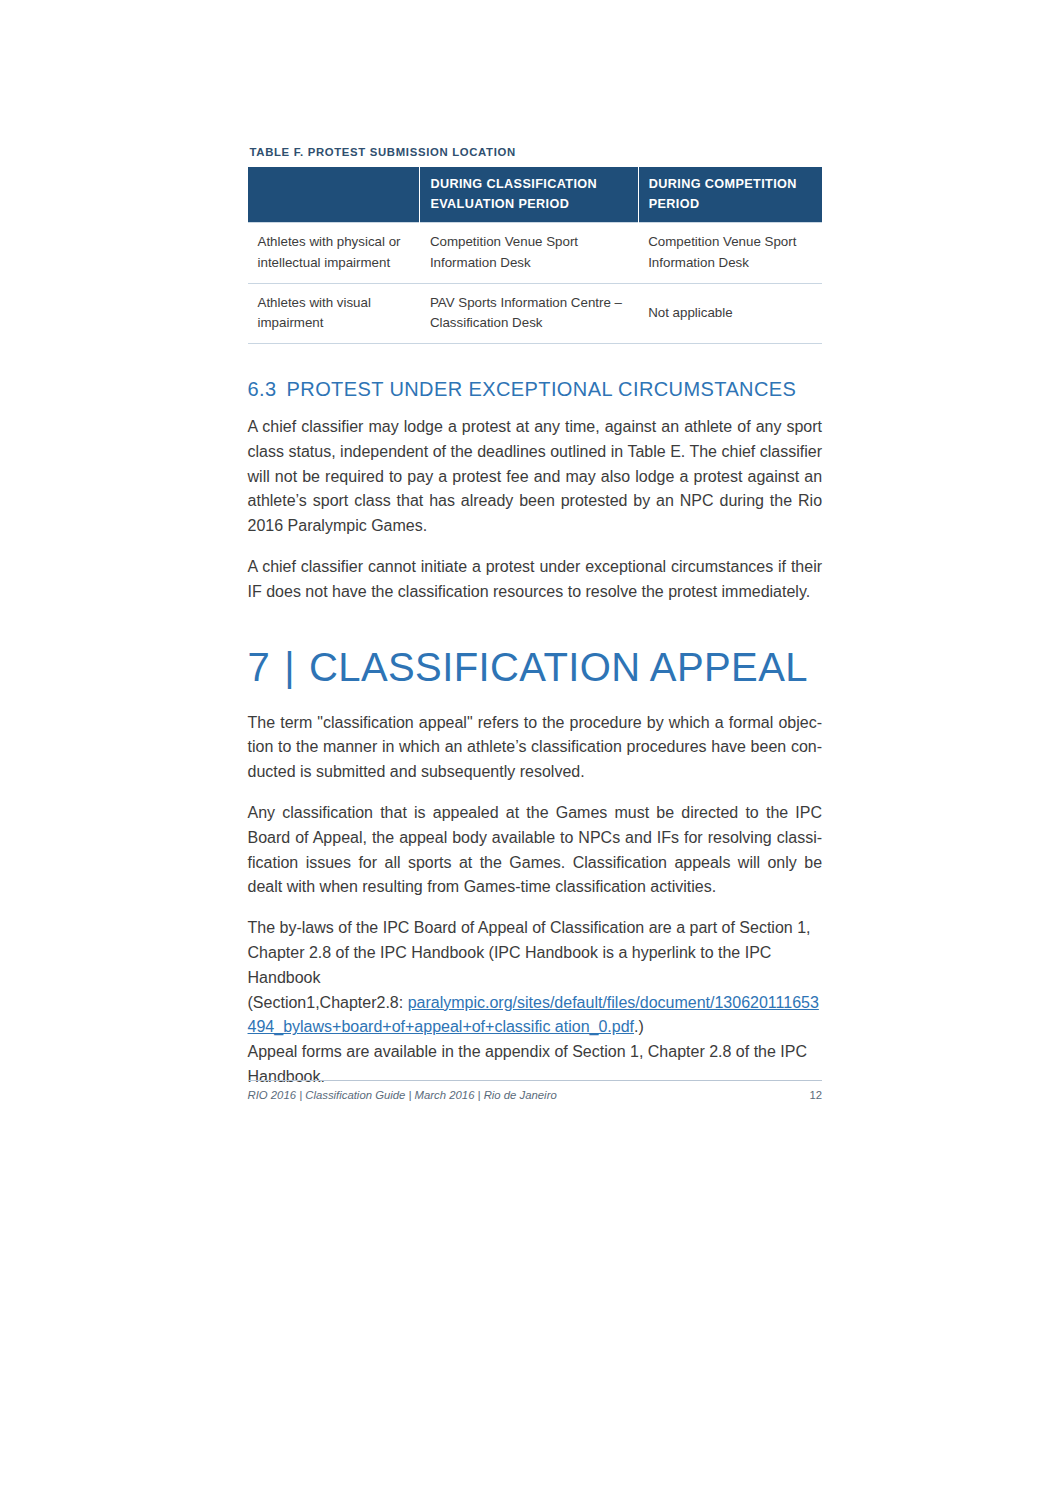Table F. Protest Submission Location
| | During Classification Evaluation Period | During Competition Period |
| --- | --- | --- |
| Athletes with physical or intellectual impairment | Competition Venue Sport Information Desk | Competition Venue Sport Information Desk |
| Athletes with visual impairment | PAV Sports Information Centre – Classification Desk | Not applicable |
6.3 PROTEST UNDER EXCEPTIONAL CIRCUMSTANCES
A chief classifier may lodge a protest at any time, against an athlete of any sport class status, independent of the deadlines outlined in Table E. The chief classifier will not be required to pay a protest fee and may also lodge a protest against an athlete’s sport class that has already been protested by an NPC during the Rio 2016 Paralympic Games.
A chief classifier cannot initiate a protest under exceptional circumstances if their IF does not have the classification resources to resolve the protest immediately.
7|CLASSIFICATION APPEAL
The term "classification appeal" refers to the procedure by which a formal objection to the manner in which an athlete’s classification procedures have been conducted is submitted and subsequently resolved.
Any classification that is appealed at the Games must be directed to the IPC Board of Appeal, the appeal body available to NPCs and IFs for resolving classification issues for all sports at the Games. Classification appeals will only be dealt with when resulting from Games-time classification activities.
The by-laws of the IPC Board of Appeal of Classification are a part of Section 1,
Chapter 2.8 of the IPC Handbook (IPC Handbook is a hyperlink to the IPC Handbook
(Section1,Chapter2.8: paralympic.org/sites/default/files/document/130620111653494_bylaws+board+of+appeal+of+classific ation_0.pdf.)
Appeal forms are available in the appendix of Section 1, Chapter 2.8 of the IPC
Handbook.
RIO 2016 | Classification Guide | March 2016 | Rio de Janeiro
12